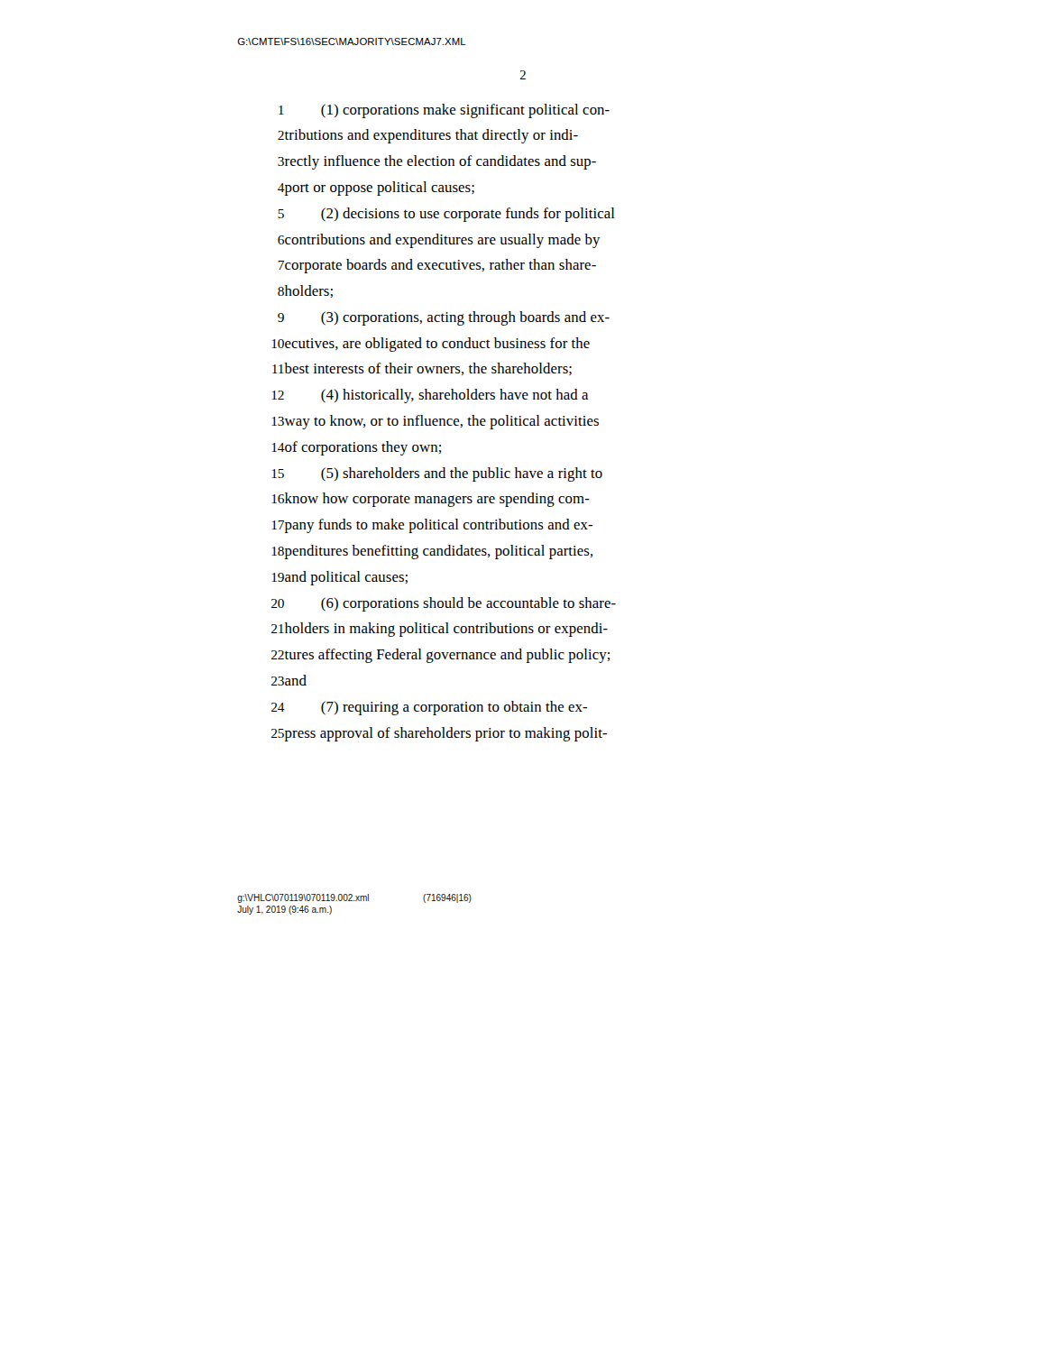G:\CMTE\FS\16\SEC\MAJORITY\SECMAJ7.XML
2
| 1 | (1) corporations make significant political con- |
| 2 | tributions and expenditures that directly or indi- |
| 3 | rectly influence the election of candidates and sup- |
| 4 | port or oppose political causes; |
| 5 | (2) decisions to use corporate funds for political |
| 6 | contributions and expenditures are usually made by |
| 7 | corporate boards and executives, rather than share- |
| 8 | holders; |
| 9 | (3) corporations, acting through boards and ex- |
| 10 | ecutives, are obligated to conduct business for the |
| 11 | best interests of their owners, the shareholders; |
| 12 | (4) historically, shareholders have not had a |
| 13 | way to know, or to influence, the political activities |
| 14 | of corporations they own; |
| 15 | (5) shareholders and the public have a right to |
| 16 | know how corporate managers are spending com- |
| 17 | pany funds to make political contributions and ex- |
| 18 | penditures benefitting candidates, political parties, |
| 19 | and political causes; |
| 20 | (6) corporations should be accountable to share- |
| 21 | holders in making political contributions or expendi- |
| 22 | tures affecting Federal governance and public policy; |
| 23 | and |
| 24 | (7) requiring a corporation to obtain the ex- |
| 25 | press approval of shareholders prior to making polit- |
g:\VHLC\070119\070119.002.xml(716946|16)
July 1, 2019 (9:46 a.m.)